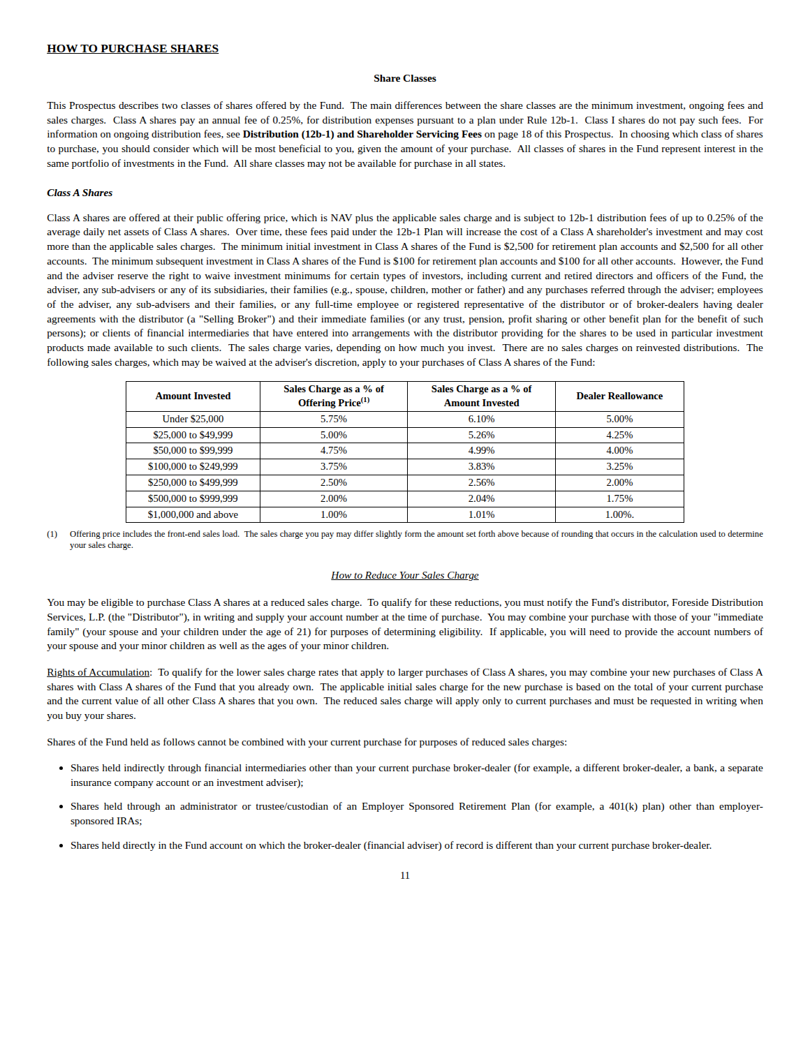HOW TO PURCHASE SHARES
Share Classes
This Prospectus describes two classes of shares offered by the Fund. The main differences between the share classes are the minimum investment, ongoing fees and sales charges. Class A shares pay an annual fee of 0.25%, for distribution expenses pursuant to a plan under Rule 12b-1. Class I shares do not pay such fees. For information on ongoing distribution fees, see Distribution (12b-1) and Shareholder Servicing Fees on page 18 of this Prospectus. In choosing which class of shares to purchase, you should consider which will be most beneficial to you, given the amount of your purchase. All classes of shares in the Fund represent interest in the same portfolio of investments in the Fund. All share classes may not be available for purchase in all states.
Class A Shares
Class A shares are offered at their public offering price, which is NAV plus the applicable sales charge and is subject to 12b-1 distribution fees of up to 0.25% of the average daily net assets of Class A shares. Over time, these fees paid under the 12b-1 Plan will increase the cost of a Class A shareholder's investment and may cost more than the applicable sales charges. The minimum initial investment in Class A shares of the Fund is $2,500 for retirement plan accounts and $2,500 for all other accounts. The minimum subsequent investment in Class A shares of the Fund is $100 for retirement plan accounts and $100 for all other accounts. However, the Fund and the adviser reserve the right to waive investment minimums for certain types of investors, including current and retired directors and officers of the Fund, the adviser, any sub-advisers or any of its subsidiaries, their families (e.g., spouse, children, mother or father) and any purchases referred through the adviser; employees of the adviser, any sub-advisers and their families, or any full-time employee or registered representative of the distributor or of broker-dealers having dealer agreements with the distributor (a "Selling Broker") and their immediate families (or any trust, pension, profit sharing or other benefit plan for the benefit of such persons); or clients of financial intermediaries that have entered into arrangements with the distributor providing for the shares to be used in particular investment products made available to such clients. The sales charge varies, depending on how much you invest. There are no sales charges on reinvested distributions. The following sales charges, which may be waived at the adviser's discretion, apply to your purchases of Class A shares of the Fund:
| Amount Invested | Sales Charge as a % of Offering Price (1) | Sales Charge as a % of Amount Invested | Dealer Reallowance |
| --- | --- | --- | --- |
| Under $25,000 | 5.75% | 6.10% | 5.00% |
| $25,000 to $49,999 | 5.00% | 5.26% | 4.25% |
| $50,000 to $99,999 | 4.75% | 4.99% | 4.00% |
| $100,000 to $249,999 | 3.75% | 3.83% | 3.25% |
| $250,000 to $499,999 | 2.50% | 2.56% | 2.00% |
| $500,000 to $999,999 | 2.00% | 2.04% | 1.75% |
| $1,000,000 and above | 1.00% | 1.01% | 1.00%. |
(1) Offering price includes the front-end sales load. The sales charge you pay may differ slightly form the amount set forth above because of rounding that occurs in the calculation used to determine your sales charge.
How to Reduce Your Sales Charge
You may be eligible to purchase Class A shares at a reduced sales charge. To qualify for these reductions, you must notify the Fund's distributor, Foreside Distribution Services, L.P. (the "Distributor"), in writing and supply your account number at the time of purchase. You may combine your purchase with those of your "immediate family" (your spouse and your children under the age of 21) for purposes of determining eligibility. If applicable, you will need to provide the account numbers of your spouse and your minor children as well as the ages of your minor children.
Rights of Accumulation: To qualify for the lower sales charge rates that apply to larger purchases of Class A shares, you may combine your new purchases of Class A shares with Class A shares of the Fund that you already own. The applicable initial sales charge for the new purchase is based on the total of your current purchase and the current value of all other Class A shares that you own. The reduced sales charge will apply only to current purchases and must be requested in writing when you buy your shares.
Shares of the Fund held as follows cannot be combined with your current purchase for purposes of reduced sales charges:
Shares held indirectly through financial intermediaries other than your current purchase broker-dealer (for example, a different broker-dealer, a bank, a separate insurance company account or an investment adviser);
Shares held through an administrator or trustee/custodian of an Employer Sponsored Retirement Plan (for example, a 401(k) plan) other than employer-sponsored IRAs;
Shares held directly in the Fund account on which the broker-dealer (financial adviser) of record is different than your current purchase broker-dealer.
11